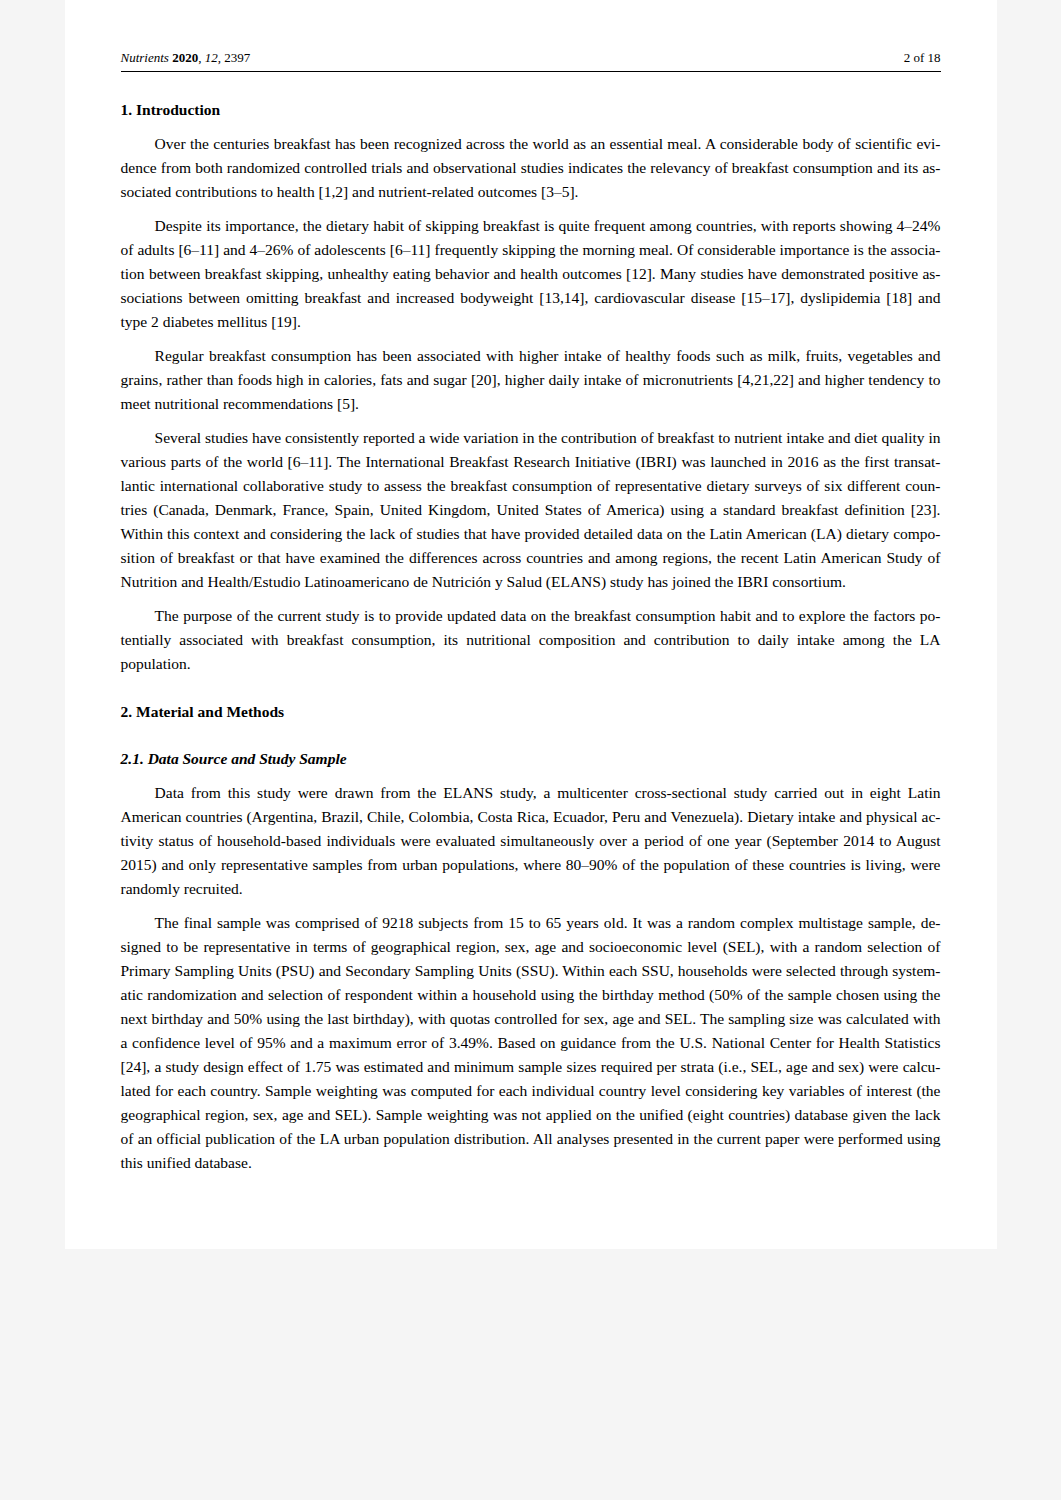Nutrients 2020, 12, 2397 2 of 18
1. Introduction
Over the centuries breakfast has been recognized across the world as an essential meal. A considerable body of scientific evidence from both randomized controlled trials and observational studies indicates the relevancy of breakfast consumption and its associated contributions to health [1,2] and nutrient-related outcomes [3–5].
Despite its importance, the dietary habit of skipping breakfast is quite frequent among countries, with reports showing 4–24% of adults [6–11] and 4–26% of adolescents [6–11] frequently skipping the morning meal. Of considerable importance is the association between breakfast skipping, unhealthy eating behavior and health outcomes [12]. Many studies have demonstrated positive associations between omitting breakfast and increased bodyweight [13,14], cardiovascular disease [15–17], dyslipidemia [18] and type 2 diabetes mellitus [19].
Regular breakfast consumption has been associated with higher intake of healthy foods such as milk, fruits, vegetables and grains, rather than foods high in calories, fats and sugar [20], higher daily intake of micronutrients [4,21,22] and higher tendency to meet nutritional recommendations [5].
Several studies have consistently reported a wide variation in the contribution of breakfast to nutrient intake and diet quality in various parts of the world [6–11]. The International Breakfast Research Initiative (IBRI) was launched in 2016 as the first transatlantic international collaborative study to assess the breakfast consumption of representative dietary surveys of six different countries (Canada, Denmark, France, Spain, United Kingdom, United States of America) using a standard breakfast definition [23]. Within this context and considering the lack of studies that have provided detailed data on the Latin American (LA) dietary composition of breakfast or that have examined the differences across countries and among regions, the recent Latin American Study of Nutrition and Health/Estudio Latinoamericano de Nutrición y Salud (ELANS) study has joined the IBRI consortium.
The purpose of the current study is to provide updated data on the breakfast consumption habit and to explore the factors potentially associated with breakfast consumption, its nutritional composition and contribution to daily intake among the LA population.
2. Material and Methods
2.1. Data Source and Study Sample
Data from this study were drawn from the ELANS study, a multicenter cross-sectional study carried out in eight Latin American countries (Argentina, Brazil, Chile, Colombia, Costa Rica, Ecuador, Peru and Venezuela). Dietary intake and physical activity status of household-based individuals were evaluated simultaneously over a period of one year (September 2014 to August 2015) and only representative samples from urban populations, where 80–90% of the population of these countries is living, were randomly recruited.
The final sample was comprised of 9218 subjects from 15 to 65 years old. It was a random complex multistage sample, designed to be representative in terms of geographical region, sex, age and socioeconomic level (SEL), with a random selection of Primary Sampling Units (PSU) and Secondary Sampling Units (SSU). Within each SSU, households were selected through systematic randomization and selection of respondent within a household using the birthday method (50% of the sample chosen using the next birthday and 50% using the last birthday), with quotas controlled for sex, age and SEL. The sampling size was calculated with a confidence level of 95% and a maximum error of 3.49%. Based on guidance from the U.S. National Center for Health Statistics [24], a study design effect of 1.75 was estimated and minimum sample sizes required per strata (i.e., SEL, age and sex) were calculated for each country. Sample weighting was computed for each individual country level considering key variables of interest (the geographical region, sex, age and SEL). Sample weighting was not applied on the unified (eight countries) database given the lack of an official publication of the LA urban population distribution. All analyses presented in the current paper were performed using this unified database.